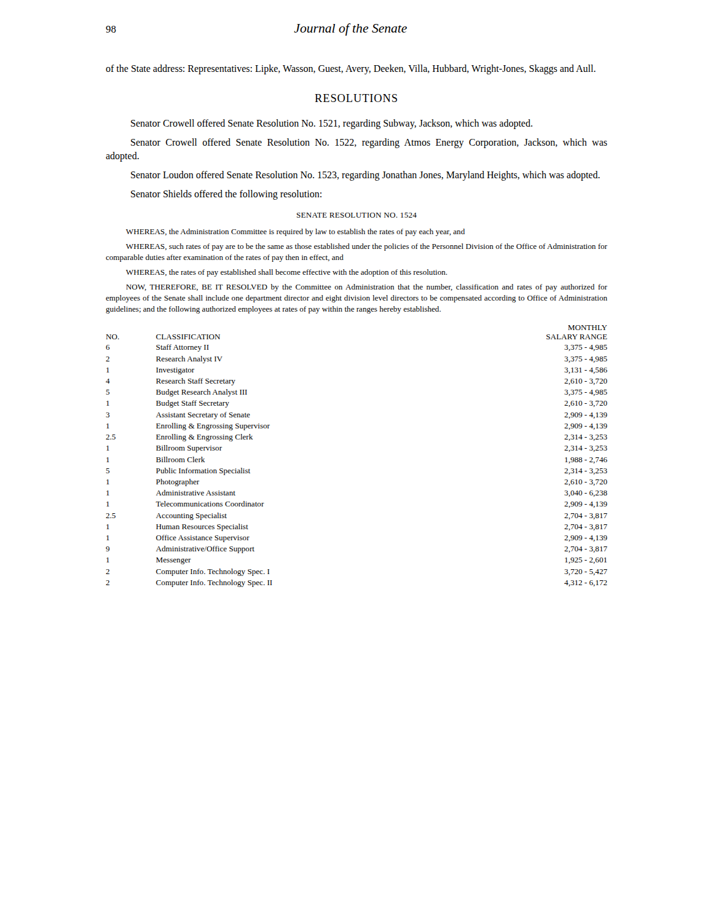98
Journal of the Senate
of the State address: Representatives: Lipke, Wasson, Guest, Avery, Deeken, Villa, Hubbard, Wright-Jones, Skaggs and Aull.
RESOLUTIONS
Senator Crowell offered Senate Resolution No. 1521, regarding Subway, Jackson, which was adopted.
Senator Crowell offered Senate Resolution No. 1522, regarding Atmos Energy Corporation, Jackson, which was adopted.
Senator Loudon offered Senate Resolution No. 1523, regarding Jonathan Jones, Maryland Heights, which was adopted.
Senator Shields offered the following resolution:
SENATE RESOLUTION NO. 1524
WHEREAS, the Administration Committee is required by law to establish the rates of pay each year, and
WHEREAS, such rates of pay are to be the same as those established under the policies of the Personnel Division of the Office of Administration for comparable duties after examination of the rates of pay then in effect, and
WHEREAS, the rates of pay established shall become effective with the adoption of this resolution.
NOW, THEREFORE, BE IT RESOLVED by the Committee on Administration that the number, classification and rates of pay authorized for employees of the Senate shall include one department director and eight division level directors to be compensated according to Office of Administration guidelines; and the following authorized employees at rates of pay within the ranges hereby established.
| | MONTHLY |
| --- | --- |
| NO. | CLASSIFICATION | SALARY RANGE |
| 6 | Staff Attorney II | 3,375 - 4,985 |
| 2 | Research Analyst IV | 3,375 - 4,985 |
| 1 | Investigator | 3,131 - 4,586 |
| 4 | Research Staff Secretary | 2,610 - 3,720 |
| 5 | Budget Research Analyst III | 3,375 - 4,985 |
| 1 | Budget Staff Secretary | 2,610 - 3,720 |
| 3 | Assistant Secretary of Senate | 2,909 - 4,139 |
| 1 | Enrolling & Engrossing Supervisor | 2,909 - 4,139 |
| 2.5 | Enrolling & Engrossing Clerk | 2,314 - 3,253 |
| 1 | Billroom Supervisor | 2,314 - 3,253 |
| 1 | Billroom Clerk | 1,988 - 2,746 |
| 5 | Public Information Specialist | 2,314 - 3,253 |
| 1 | Photographer | 2,610 - 3,720 |
| 1 | Administrative Assistant | 3,040 - 6,238 |
| 1 | Telecommunications Coordinator | 2,909 - 4,139 |
| 2.5 | Accounting Specialist | 2,704 - 3,817 |
| 1 | Human Resources Specialist | 2,704 - 3,817 |
| 1 | Office Assistance Supervisor | 2,909 - 4,139 |
| 9 | Administrative/Office Support | 2,704 - 3,817 |
| 1 | Messenger | 1,925 - 2,601 |
| 2 | Computer Info. Technology Spec. I | 3,720 - 5,427 |
| 2 | Computer Info. Technology Spec. II | 4,312 - 6,172 |